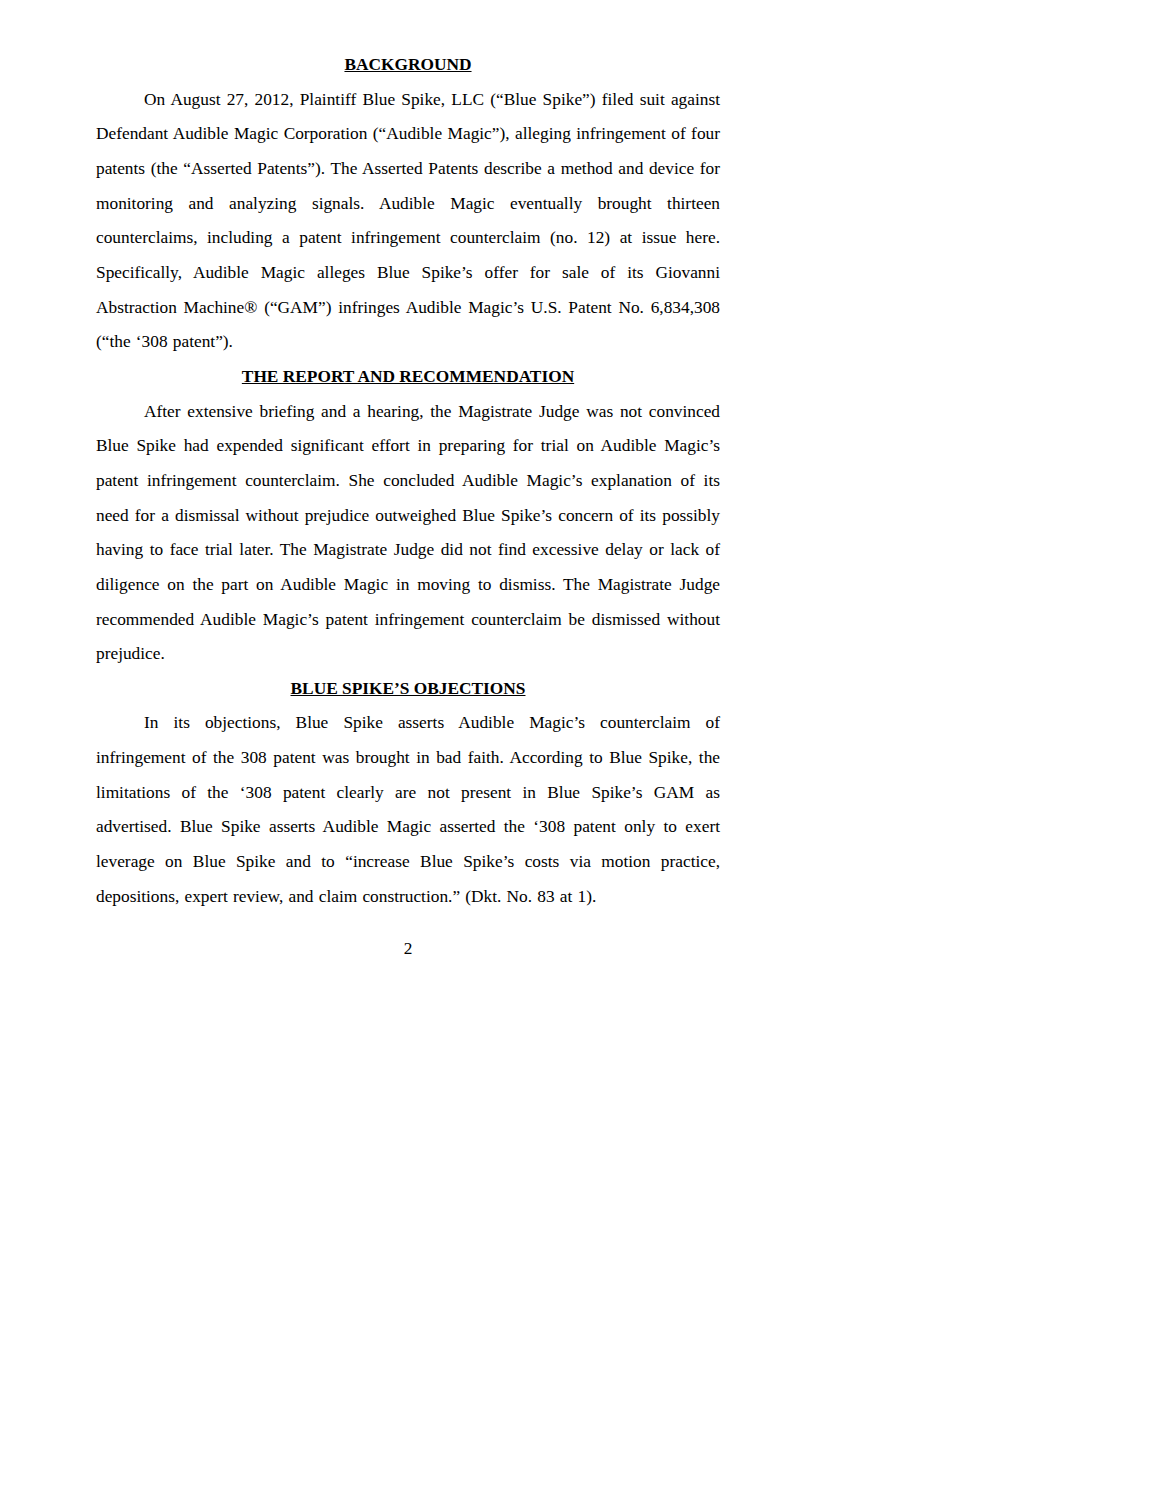BACKGROUND
On August 27, 2012, Plaintiff Blue Spike, LLC (“Blue Spike”) filed suit against Defendant Audible Magic Corporation (“Audible Magic”), alleging infringement of four patents (the “Asserted Patents”). The Asserted Patents describe a method and device for monitoring and analyzing signals. Audible Magic eventually brought thirteen counterclaims, including a patent infringement counterclaim (no. 12) at issue here. Specifically, Audible Magic alleges Blue Spike’s offer for sale of its Giovanni Abstraction Machine® (“GAM”) infringes Audible Magic’s U.S. Patent No. 6,834,308 (“the ‘308 patent”).
THE REPORT AND RECOMMENDATION
After extensive briefing and a hearing, the Magistrate Judge was not convinced Blue Spike had expended significant effort in preparing for trial on Audible Magic’s patent infringement counterclaim. She concluded Audible Magic’s explanation of its need for a dismissal without prejudice outweighed Blue Spike’s concern of its possibly having to face trial later. The Magistrate Judge did not find excessive delay or lack of diligence on the part on Audible Magic in moving to dismiss. The Magistrate Judge recommended Audible Magic’s patent infringement counterclaim be dismissed without prejudice.
BLUE SPIKE’S OBJECTIONS
In its objections, Blue Spike asserts Audible Magic’s counterclaim of infringement of the 308 patent was brought in bad faith. According to Blue Spike, the limitations of the ‘308 patent clearly are not present in Blue Spike’s GAM as advertised. Blue Spike asserts Audible Magic asserted the ‘308 patent only to exert leverage on Blue Spike and to “increase Blue Spike’s costs via motion practice, depositions, expert review, and claim construction.” (Dkt. No. 83 at 1).
2